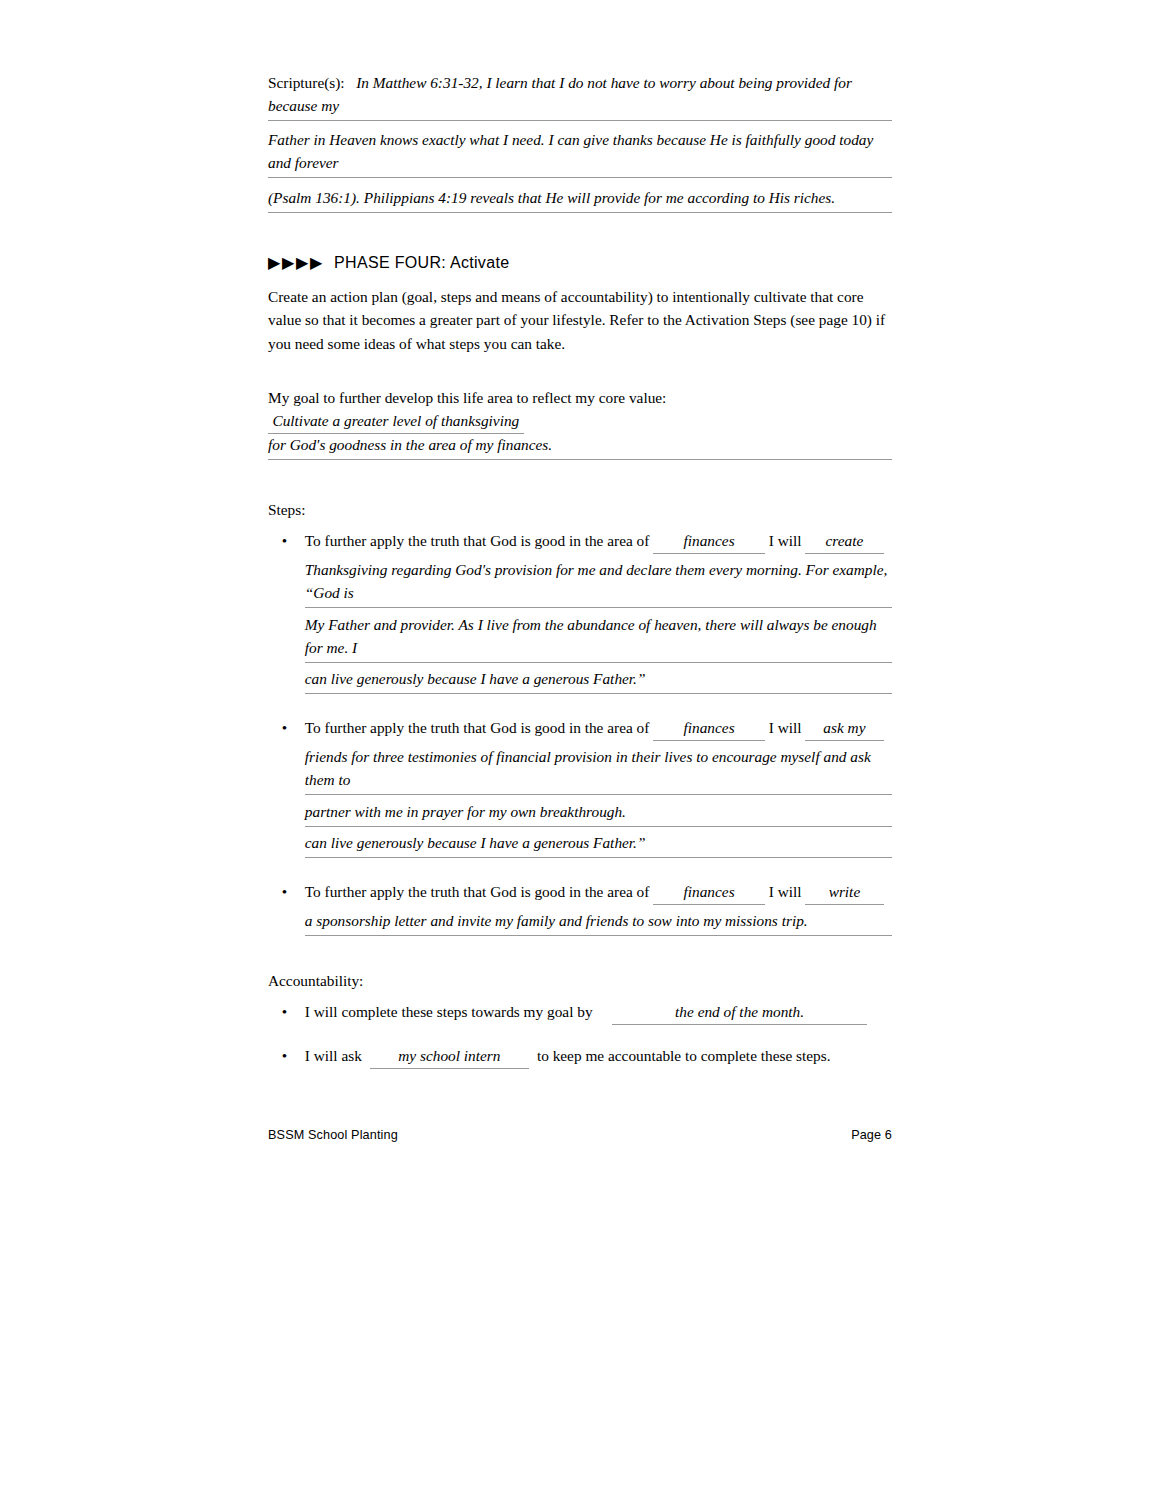Scripture(s): In Matthew 6:31-32, I learn that I do not have to worry about being provided for because my Father in Heaven knows exactly what I need. I can give thanks because He is faithfully good today and forever (Psalm 136:1). Philippians 4:19 reveals that He will provide for me according to His riches.
▶▶▶▶ PHASE FOUR: Activate
Create an action plan (goal, steps and means of accountability) to intentionally cultivate that core value so that it becomes a greater part of your lifestyle. Refer to the Activation Steps (see page 10) if you need some ideas of what steps you can take.
My goal to further develop this life area to reflect my core value: Cultivate a greater level of thanksgiving for God's goodness in the area of my finances.
Steps:
To further apply the truth that God is good in the area of finances I will create Thanksgiving regarding God's provision for me and declare them every morning. For example, “God is My Father and provider. As I live from the abundance of heaven, there will always be enough for me. I can live generously because I have a generous Father.”
To further apply the truth that God is good in the area of finances I will ask my friends for three testimonies of financial provision in their lives to encourage myself and ask them to partner with me in prayer for my own breakthrough. can live generously because I have a generous Father.”
To further apply the truth that God is good in the area of finances I will write a sponsorship letter and invite my family and friends to sow into my missions trip.
Accountability:
I will complete these steps towards my goal by the end of the month.
I will ask my school intern to keep me accountable to complete these steps.
BSSM School Planting Page 6